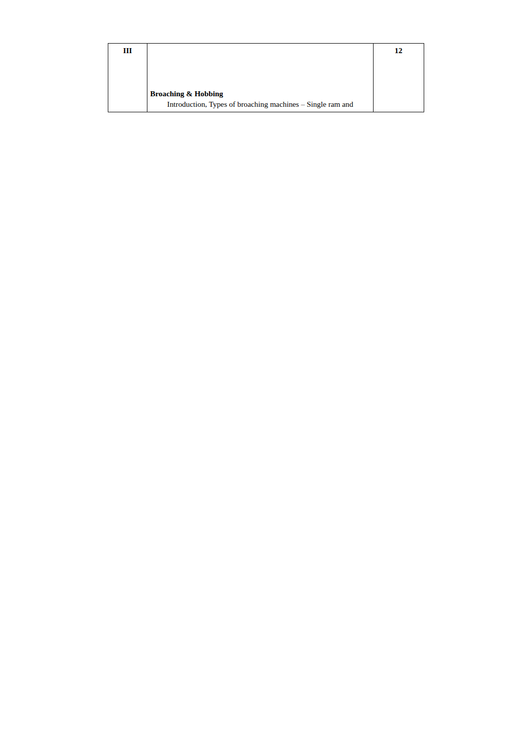| III | Broaching & Hobbing Introduction, Types of broaching machines – Single ram and | 12 |